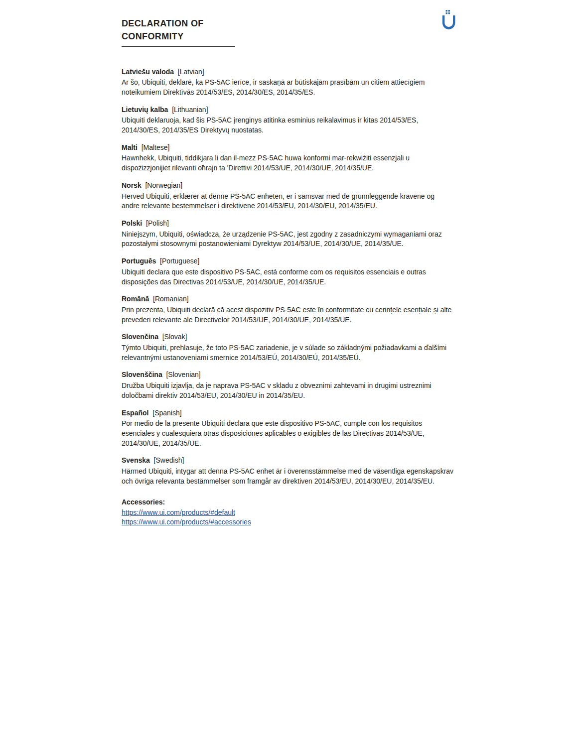DECLARATION OF CONFORMITY
Latviešu valoda [Latvian]
Ar šo, Ubiquiti, deklarē, ka PS-5AC ierīce, ir saskaņā ar būtiskajām prasībām un citiem attiecīgiem noteikumiem Direktīvās 2014/53/ES, 2014/30/ES, 2014/35/ES.
Lietuvių kalba [Lithuanian]
Ubiquiti deklaruoja, kad šis PS-5AC įrenginys atitinka esminius reikalavimus ir kitas 2014/53/ES, 2014/30/ES, 2014/35/ES Direktyvų nuostatas.
Malti [Maltese]
Hawnhekk, Ubiquiti, tiddikjara li dan il-mezz PS-5AC huwa konformi mar-rekwiżiti essenzjali u dispożizzjonijiet rilevanti oħrajn ta 'Direttivi 2014/53/UE, 2014/30/UE, 2014/35/UE.
Norsk [Norwegian]
Herved Ubiquiti, erklærer at denne PS-5AC enheten, er i samsvar med de grunnleggende kravene og andre relevante bestemmelser i direktivene 2014/53/EU, 2014/30/EU, 2014/35/EU.
Polski [Polish]
Niniejszym, Ubiquiti, oświadcza, że urządzenie PS-5AC, jest zgodny z zasadniczymi wymaganiami oraz pozostałymi stosownymi postanowieniami Dyrektyw 2014/53/UE, 2014/30/UE, 2014/35/UE.
Português [Portuguese]
Ubiquiti declara que este dispositivo PS-5AC, está conforme com os requisitos essenciais e outras disposições das Directivas 2014/53/UE, 2014/30/UE, 2014/35/UE.
Română [Romanian]
Prin prezenta, Ubiquiti declară că acest dispozitiv PS-5AC este în conformitate cu cerințele esențiale și alte prevederi relevante ale Directivelor 2014/53/UE, 2014/30/UE, 2014/35/UE.
Slovenčina [Slovak]
Týmto Ubiquiti, prehlasuje, že toto PS-5AC zariadenie, je v súlade so základnými požiadavkami a ďalšími relevantnými ustanoveniami smernice 2014/53/EÚ, 2014/30/EÚ, 2014/35/EÚ.
Slovenščina [Slovenian]
Družba Ubiquiti izjavlja, da je naprava PS-5AC v skladu z obveznimi zahtevami in drugimi ustreznimi določbami direktiv 2014/53/EU, 2014/30/EU in 2014/35/EU.
Español [Spanish]
Por medio de la presente Ubiquiti declara que este dispositivo PS-5AC, cumple con los requisitos esenciales y cualesquiera otras disposiciones aplicables o exigibles de las Directivas 2014/53/UE, 2014/30/UE, 2014/35/UE.
Svenska [Swedish]
Härmed Ubiquiti, intygar att denna PS-5AC enhet är i överensstämmelse med de väsentliga egenskapskrav och övriga relevanta bestämmelser som framgår av direktiven 2014/53/EU, 2014/30/EU, 2014/35/EU.
Accessories:
https://www.ui.com/products/#default https://www.ui.com/products/#accessories